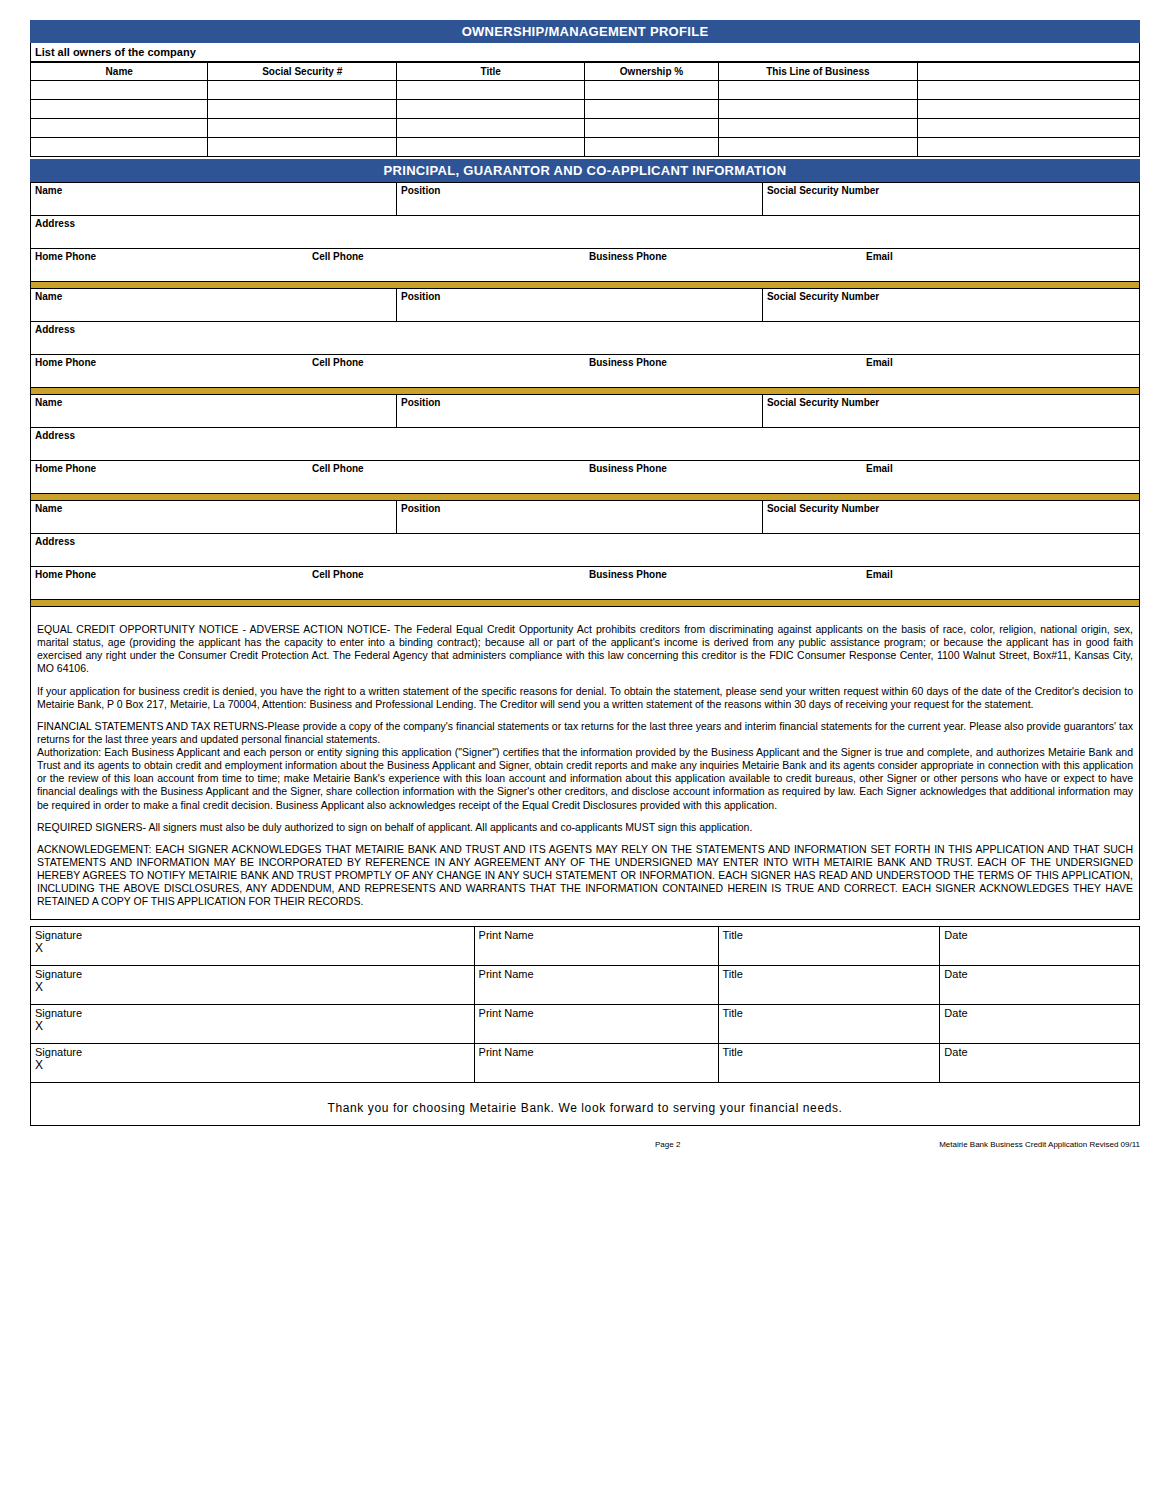OWNERSHIP/MANAGEMENT PROFILE
List all owners of the company
| Name | Social Security # | Title | Ownership % | This Line of Business | |
| --- | --- | --- | --- | --- | --- |
PRINCIPAL, GUARANTOR AND CO-APPLICANT INFORMATION
| Name | Position | Social Security Number |
| Address |
| / Home Phone / Cell Phone / Business Phone / Email / |
| Name | Position | Social Security Number |
| Address |
| / Home Phone / Cell Phone / Business Phone / Email / |
| Name | Position | Social Security Number |
| Address |
| / Home Phone / Cell Phone / Business Phone / Email / |
| Name | Position | Social Security Number |
| Address |
| / Home Phone / Cell Phone / Business Phone / Email / |
EQUAL CREDIT OPPORTUNITY NOTICE - ADVERSE ACTION NOTICE- The Federal Equal Credit Opportunity Act prohibits creditors from discriminating against applicants on the basis of race, color, religion, national origin, sex, marital status, age (providing the applicant has the capacity to enter into a binding contract); because all or part of the applicant's income is derived from any public assistance program; or because the applicant has in good faith exercised any right under the Consumer Credit Protection Act. The Federal Agency that administers compliance with this law concerning this creditor is the FDIC Consumer Response Center, 1100 Walnut Street, Box#11, Kansas City, MO 64106.
If your application for business credit is denied, you have the right to a written statement of the specific reasons for denial. To obtain the statement, please send your written request within 60 days of the date of the Creditor's decision to Metairie Bank, P 0 Box 217, Metairie, La 70004, Attention: Business and Professional Lending. The Creditor will send you a written statement of the reasons within 30 days of receiving your request for the statement.
FINANCIAL STATEMENTS AND TAX RETURNS-Please provide a copy of the company's financial statements or tax returns for the last three years and interim financial statements for the current year. Please also provide guarantors' tax returns for the last three years and updated personal financial statements.
Authorization: Each Business Applicant and each person or entity signing this application ("Signer") certifies that the information provided by the Business Applicant and the Signer is true and complete, and authorizes Metairie Bank and Trust and its agents to obtain credit and employment information about the Business Applicant and Signer, obtain credit reports and make any inquiries Metairie Bank and its agents consider appropriate in connection with this application or the review of this loan account from time to time; make Metairie Bank's experience with this loan account and information about this application available to credit bureaus, other Signer or other persons who have or expect to have financial dealings with the Business Applicant and the Signer, share collection information with the Signer's other creditors, and disclose account information as required by law. Each Signer acknowledges that additional information may be required in order to make a final credit decision. Business Applicant also acknowledges receipt of the Equal Credit Disclosures provided with this application.
REQUIRED SIGNERS- All signers must also be duly authorized to sign on behalf of applicant. All applicants and co-applicants MUST sign this application.
ACKNOWLEDGEMENT: EACH SIGNER ACKNOWLEDGES THAT METAIRIE BANK AND TRUST AND ITS AGENTS MAY RELY ON THE STATEMENTS AND INFORMATION SET FORTH IN THIS APPLICATION AND THAT SUCH STATEMENTS AND INFORMATION MAY BE INCORPORATED BY REFERENCE IN ANY AGREEMENT ANY OF THE UNDERSIGNED MAY ENTER INTO WITH METAIRIE BANK AND TRUST. EACH OF THE UNDERSIGNED HEREBY AGREES TO NOTIFY METAIRIE BANK AND TRUST PROMPTLY OF ANY CHANGE IN ANY SUCH STATEMENT OR INFORMATION. EACH SIGNER HAS READ AND UNDERSTOOD THE TERMS OF THIS APPLICATION, INCLUDING THE ABOVE DISCLOSURES, ANY ADDENDUM, AND REPRESENTS AND WARRANTS THAT THE INFORMATION CONTAINED HEREIN IS TRUE AND CORRECT. EACH SIGNER ACKNOWLEDGES THEY HAVE RETAINED A COPY OF THIS APPLICATION FOR THEIR RECORDS.
| Signature X | Print Name | Title | Date |
| Signature X | Print Name | Title | Date |
| Signature X | Print Name | Title | Date |
| Signature X | Print Name | Title | Date |
Thank you for choosing Metairie Bank. We look forward to serving your financial needs.
Page 2
Metairie Bank Business Credit Application Revised 09/11